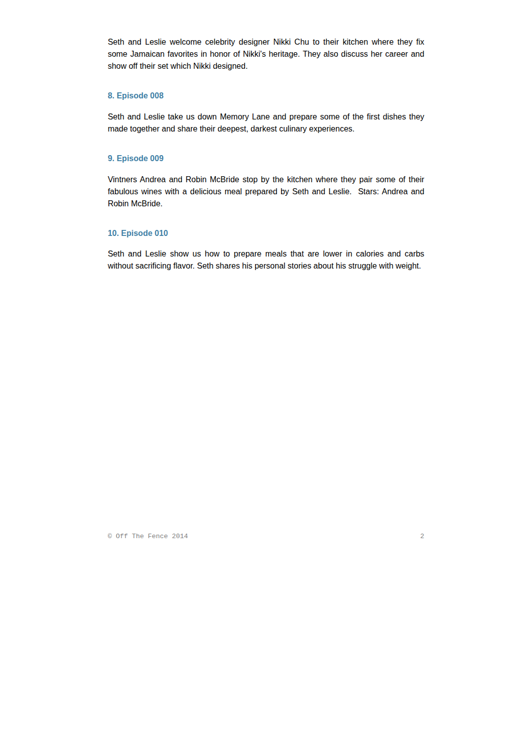Seth and Leslie welcome celebrity designer Nikki Chu to their kitchen where they fix some Jamaican favorites in honor of Nikki's heritage. They also discuss her career and show off their set which Nikki designed.
8. Episode 008
Seth and Leslie take us down Memory Lane and prepare some of the first dishes they made together and share their deepest, darkest culinary experiences.
9. Episode 009
Vintners Andrea and Robin McBride stop by the kitchen where they pair some of their fabulous wines with a delicious meal prepared by Seth and Leslie. Stars: Andrea and Robin McBride.
10. Episode 010
Seth and Leslie show us how to prepare meals that are lower in calories and carbs without sacrificing flavor. Seth shares his personal stories about his struggle with weight.
© Off The Fence 2014 2